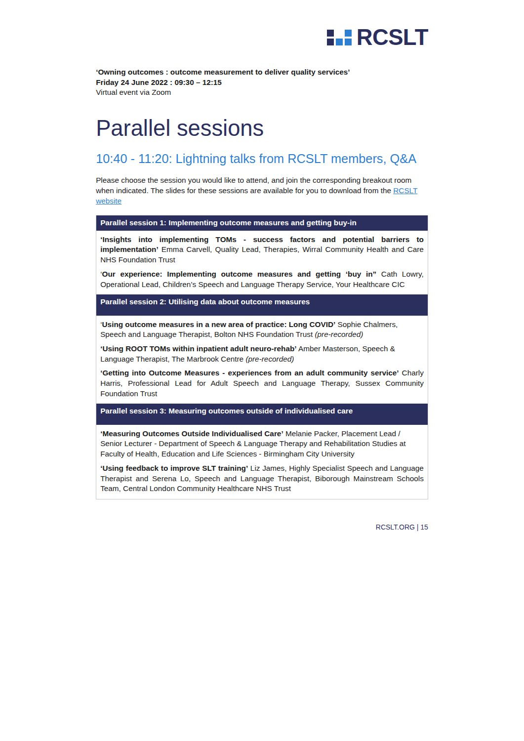RCSLT
‘Owning outcomes : outcome measurement to deliver quality services’
Friday 24 June 2022 : 09:30 – 12:15
Virtual event via Zoom
Parallel sessions
10:40 - 11:20: Lightning talks from RCSLT members, Q&A
Please choose the session you would like to attend, and join the corresponding breakout room when indicated. The slides for these sessions are available for you to download from the RCSLT website
Parallel session 1: Implementing outcome measures and getting buy-in
‘Insights into implementing TOMs - success factors and potential barriers to implementation’ Emma Carvell, Quality Lead, Therapies, Wirral Community Health and Care NHS Foundation Trust
‘Our experience: Implementing outcome measures and getting ‘buy in” Cath Lowry, Operational Lead, Children’s Speech and Language Therapy Service, Your Healthcare CIC
Parallel session 2: Utilising data about outcome measures
‘Using outcome measures in a new area of practice: Long COVID’ Sophie Chalmers, Speech and Language Therapist, Bolton NHS Foundation Trust (pre-recorded)
‘Using ROOT TOMs within inpatient adult neuro-rehab’ Amber Masterson, Speech & Language Therapist, The Marbrook Centre (pre-recorded)
‘Getting into Outcome Measures - experiences from an adult community service’ Charly Harris, Professional Lead for Adult Speech and Language Therapy, Sussex Community Foundation Trust
Parallel session 3: Measuring outcomes outside of individualised care
‘Measuring Outcomes Outside Individualised Care’ Melanie Packer, Placement Lead / Senior Lecturer - Department of Speech & Language Therapy and Rehabilitation Studies at Faculty of Health, Education and Life Sciences - Birmingham City University
‘Using feedback to improve SLT training’ Liz James, Highly Specialist Speech and Language Therapist and Serena Lo, Speech and Language Therapist, Biborough Mainstream Schools Team, Central London Community Healthcare NHS Trust
RCSLT.ORG | 15